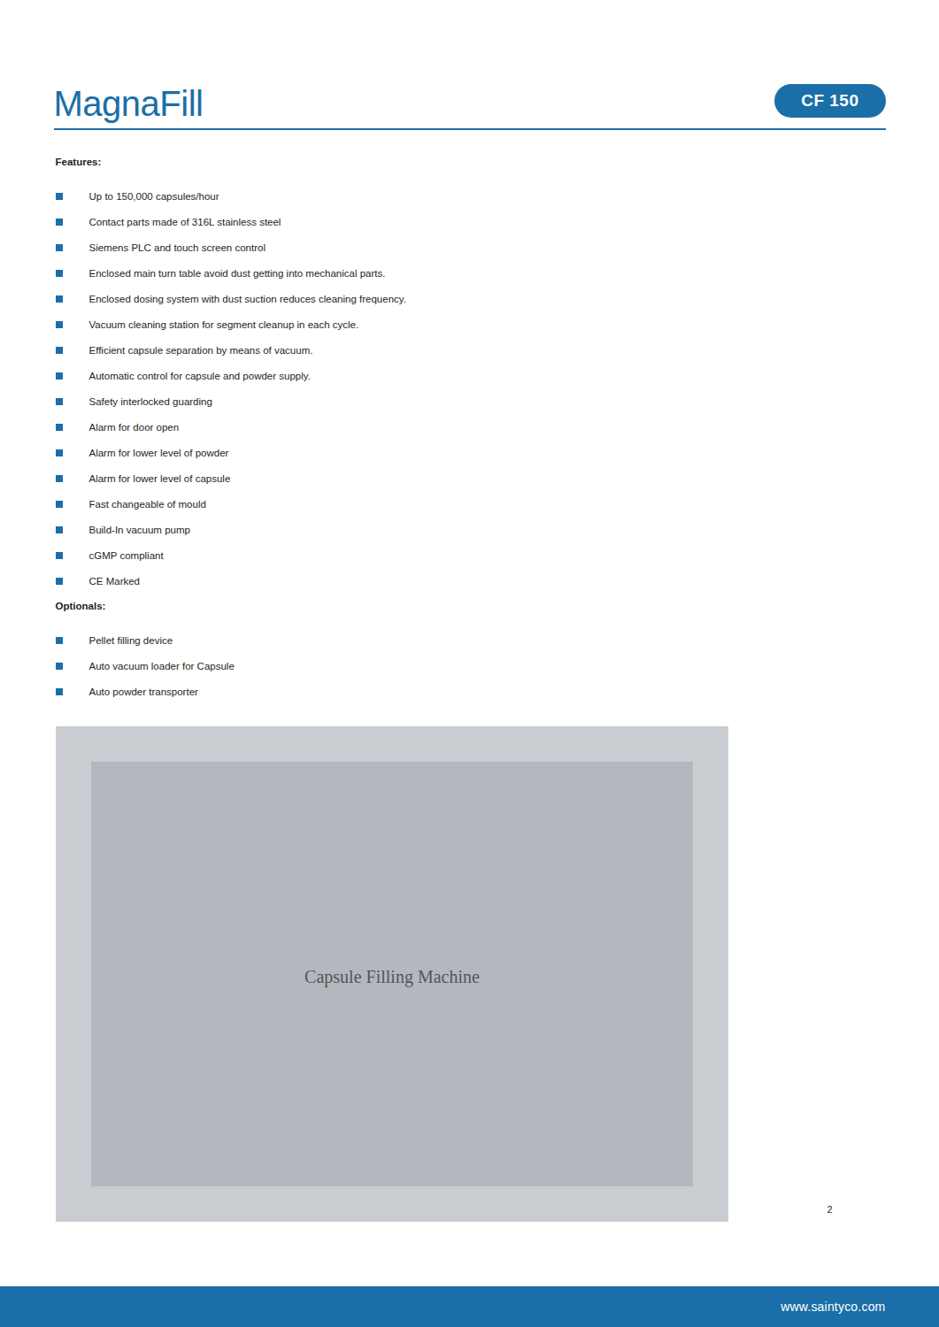MagnaFill
CF 150
Features:
Up to 150,000 capsules/hour
Contact parts made of 316L stainless steel
Siemens PLC and touch screen control
Enclosed main turn table avoid dust getting into mechanical parts.
Enclosed dosing system with dust suction reduces cleaning frequency.
Vacuum cleaning station for segment cleanup in each cycle.
Efficient capsule separation by means of vacuum.
Automatic control for capsule and powder supply.
Safety interlocked guarding
Alarm for door open
Alarm for lower level of powder
Alarm for lower level of capsule
Fast changeable of mould
Build-In vacuum pump
cGMP compliant
CE Marked
Optionals:
Pellet filling device
Auto vacuum loader for Capsule
Auto powder transporter
2
www.saintyco.com